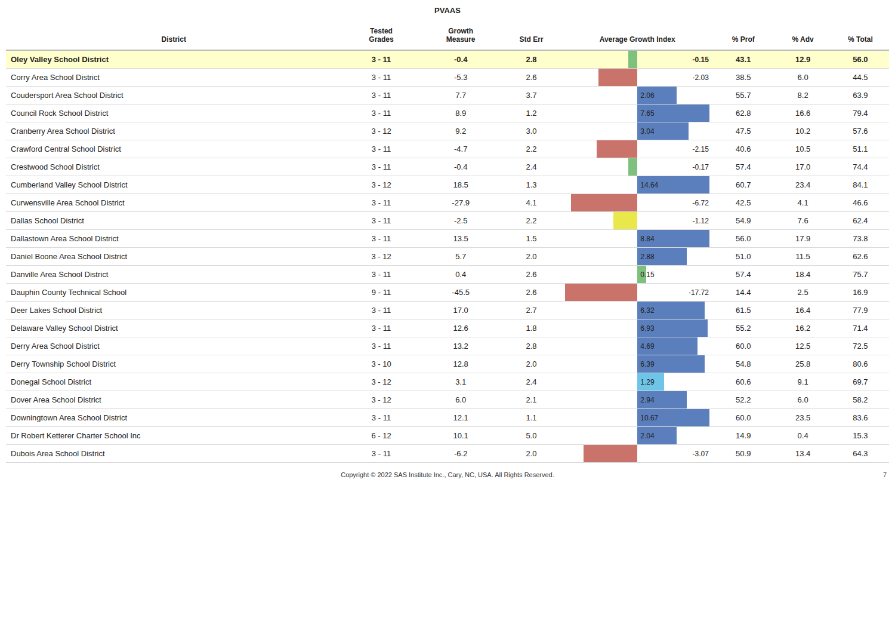PVAAS
| District | Tested Grades | Growth Measure | Std Err | Average Growth Index | % Prof | % Adv | % Total |
| --- | --- | --- | --- | --- | --- | --- | --- |
| Oley Valley School District | 3 - 11 | -0.4 | 2.8 | -0.15 | 43.1 | 12.9 | 56.0 |
| Corry Area School District | 3 - 11 | -5.3 | 2.6 | -2.03 | 38.5 | 6.0 | 44.5 |
| Coudersport Area School District | 3 - 11 | 7.7 | 3.7 | 2.06 | 55.7 | 8.2 | 63.9 |
| Council Rock School District | 3 - 11 | 8.9 | 1.2 | 7.65 | 62.8 | 16.6 | 79.4 |
| Cranberry Area School District | 3 - 12 | 9.2 | 3.0 | 3.04 | 47.5 | 10.2 | 57.6 |
| Crawford Central School District | 3 - 11 | -4.7 | 2.2 | -2.15 | 40.6 | 10.5 | 51.1 |
| Crestwood School District | 3 - 11 | -0.4 | 2.4 | -0.17 | 57.4 | 17.0 | 74.4 |
| Cumberland Valley School District | 3 - 12 | 18.5 | 1.3 | 14.64 | 60.7 | 23.4 | 84.1 |
| Curwensville Area School District | 3 - 11 | -27.9 | 4.1 | -6.72 | 42.5 | 4.1 | 46.6 |
| Dallas School District | 3 - 11 | -2.5 | 2.2 | -1.12 | 54.9 | 7.6 | 62.4 |
| Dallastown Area School District | 3 - 11 | 13.5 | 1.5 | 8.84 | 56.0 | 17.9 | 73.8 |
| Daniel Boone Area School District | 3 - 12 | 5.7 | 2.0 | 2.88 | 51.0 | 11.5 | 62.6 |
| Danville Area School District | 3 - 11 | 0.4 | 2.6 | 0.15 | 57.4 | 18.4 | 75.7 |
| Dauphin County Technical School | 9 - 11 | -45.5 | 2.6 | -17.72 | 14.4 | 2.5 | 16.9 |
| Deer Lakes School District | 3 - 11 | 17.0 | 2.7 | 6.32 | 61.5 | 16.4 | 77.9 |
| Delaware Valley School District | 3 - 11 | 12.6 | 1.8 | 6.93 | 55.2 | 16.2 | 71.4 |
| Derry Area School District | 3 - 11 | 13.2 | 2.8 | 4.69 | 60.0 | 12.5 | 72.5 |
| Derry Township School District | 3 - 10 | 12.8 | 2.0 | 6.39 | 54.8 | 25.8 | 80.6 |
| Donegal School District | 3 - 12 | 3.1 | 2.4 | 1.29 | 60.6 | 9.1 | 69.7 |
| Dover Area School District | 3 - 12 | 6.0 | 2.1 | 2.94 | 52.2 | 6.0 | 58.2 |
| Downingtown Area School District | 3 - 11 | 12.1 | 1.1 | 10.67 | 60.0 | 23.5 | 83.6 |
| Dr Robert Ketterer Charter School Inc | 6 - 12 | 10.1 | 5.0 | 2.04 | 14.9 | 0.4 | 15.3 |
| Dubois Area School District | 3 - 11 | -6.2 | 2.0 | -3.07 | 50.9 | 13.4 | 64.3 |
Copyright © 2022 SAS Institute Inc., Cary, NC, USA. All Rights Reserved. 7